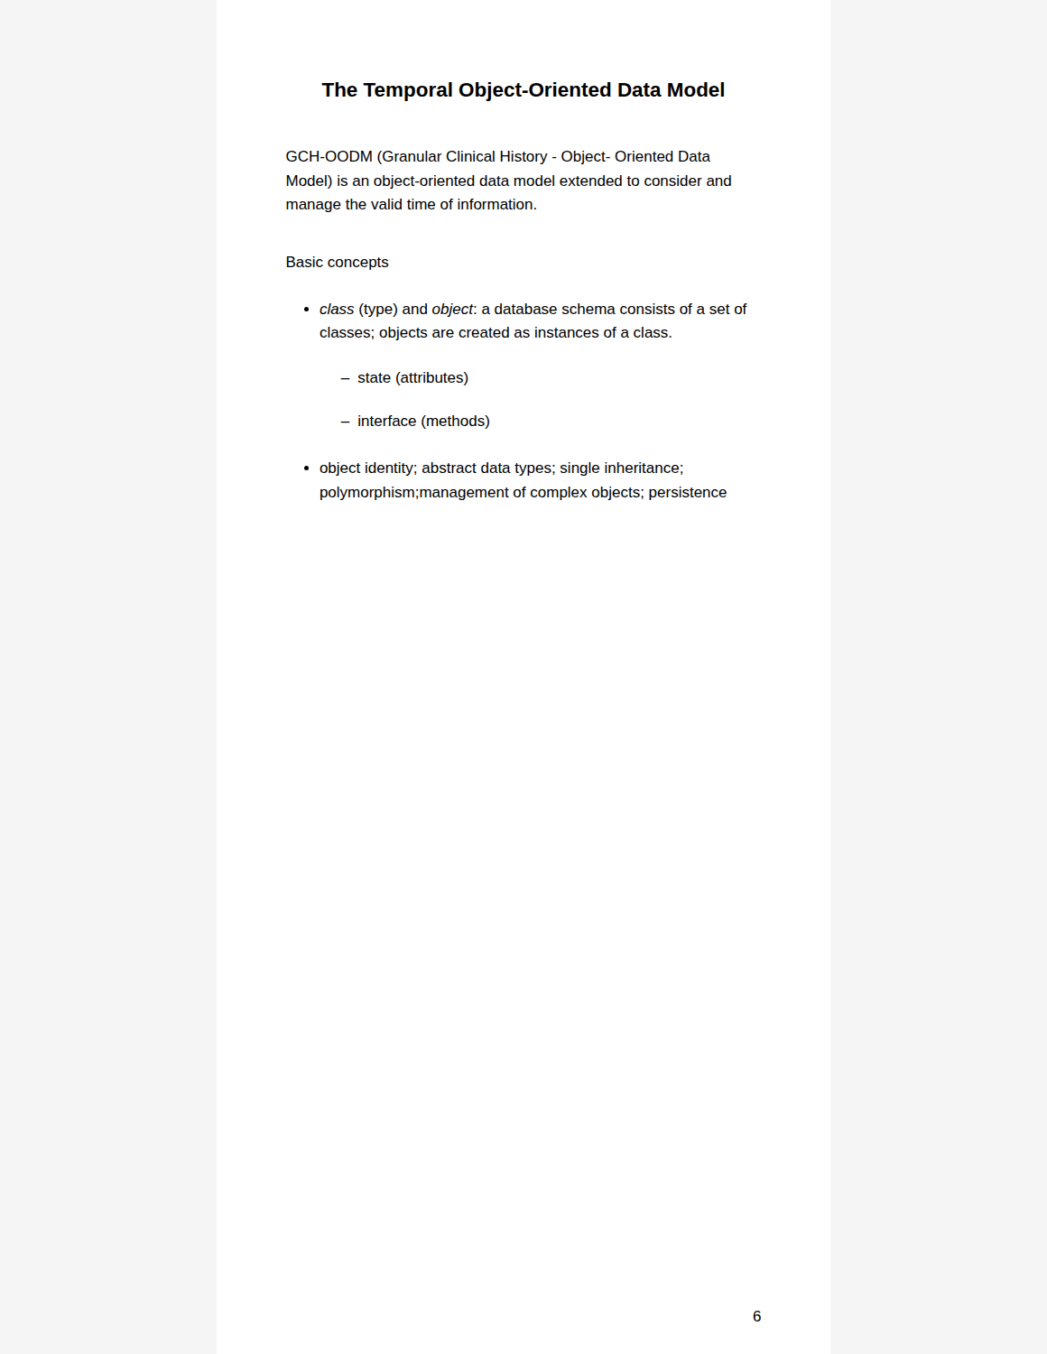The Temporal Object-Oriented Data Model
GCH-OODM (Granular Clinical History - Object- Oriented Data Model) is an object-oriented data model extended to consider and manage the valid time of information.
Basic concepts
class (type) and object: a database schema consists of a set of classes; objects are created as instances of a class.
state (attributes)
interface (methods)
object identity; abstract data types; single inheritance; polymorphism;management of complex objects; persistence
6